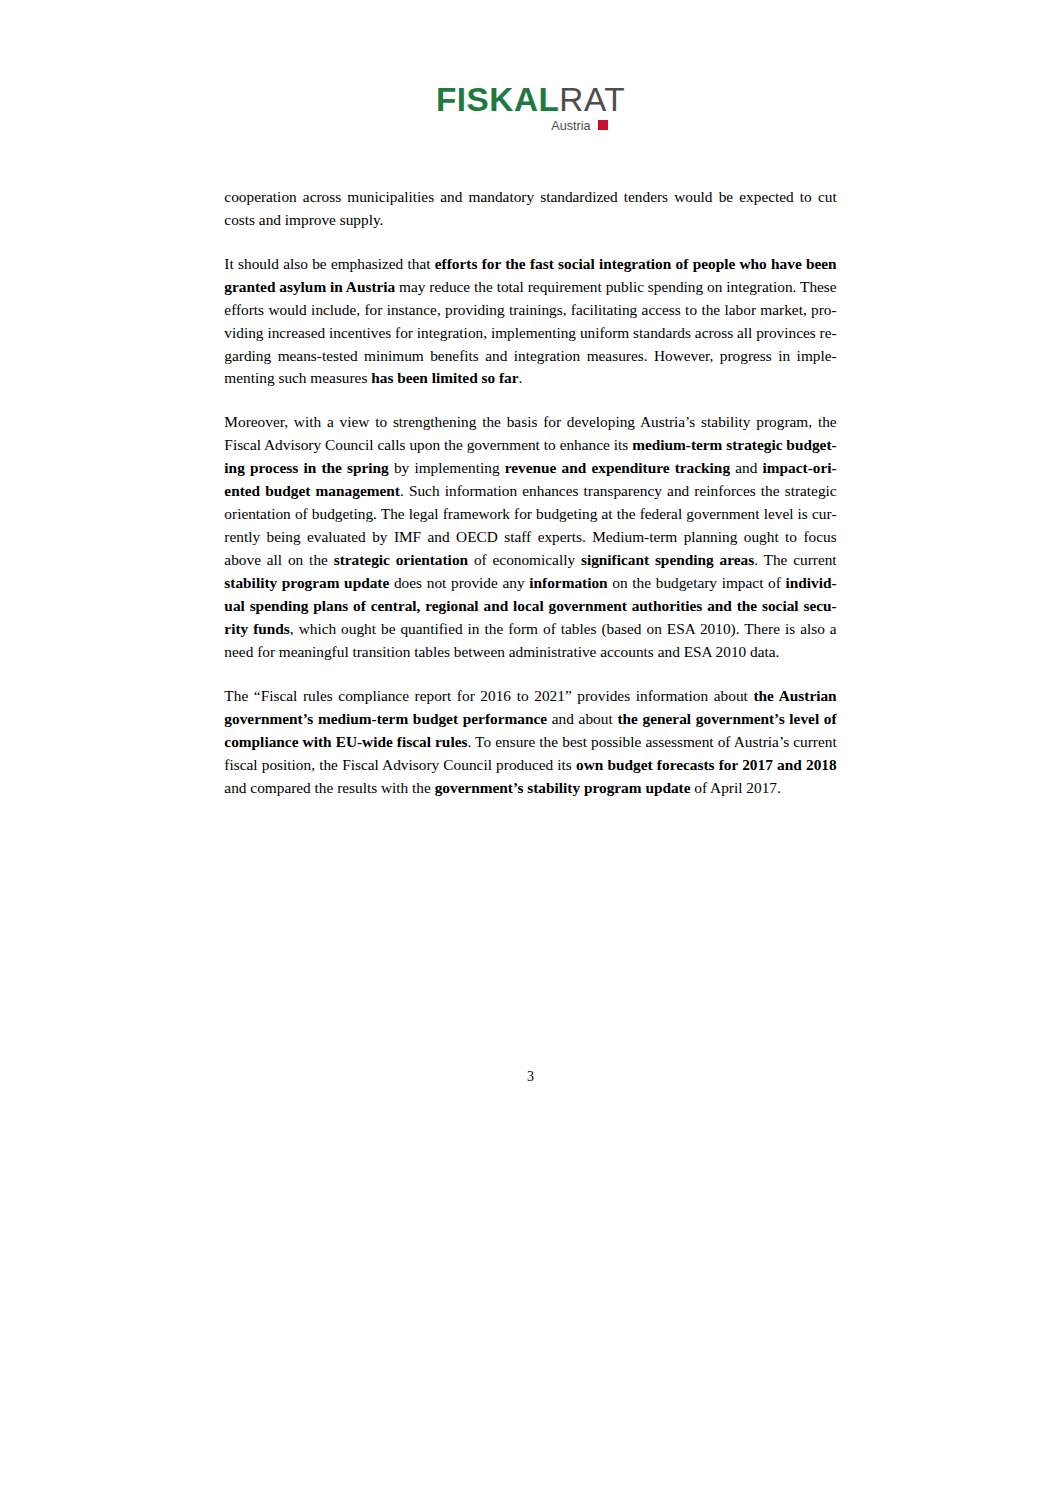FISKAL RAT
Austria
cooperation across municipalities and mandatory standardized tenders would be expected to cut costs and improve supply.
It should also be emphasized that efforts for the fast social integration of people who have been granted asylum in Austria may reduce the total requirement public spending on integration. These efforts would include, for instance, providing trainings, facilitating access to the labor market, providing increased incentives for integration, implementing uniform standards across all provinces regarding means-tested minimum benefits and integration measures. However, progress in implementing such measures has been limited so far.
Moreover, with a view to strengthening the basis for developing Austria’s stability program, the Fiscal Advisory Council calls upon the government to enhance its medium-term strategic budgeting process in the spring by implementing revenue and expenditure tracking and impact-oriented budget management. Such information enhances transparency and reinforces the strategic orientation of budgeting. The legal framework for budgeting at the federal government level is currently being evaluated by IMF and OECD staff experts. Medium-term planning ought to focus above all on the strategic orientation of economically significant spending areas. The current stability program update does not provide any information on the budgetary impact of individual spending plans of central, regional and local government authorities and the social security funds, which ought be quantified in the form of tables (based on ESA 2010). There is also a need for meaningful transition tables between administrative accounts and ESA 2010 data.
The “Fiscal rules compliance report for 2016 to 2021” provides information about the Austrian government’s medium-term budget performance and about the general government’s level of compliance with EU-wide fiscal rules. To ensure the best possible assessment of Austria’s current fiscal position, the Fiscal Advisory Council produced its own budget forecasts for 2017 and 2018 and compared the results with the government’s stability program update of April 2017.
3